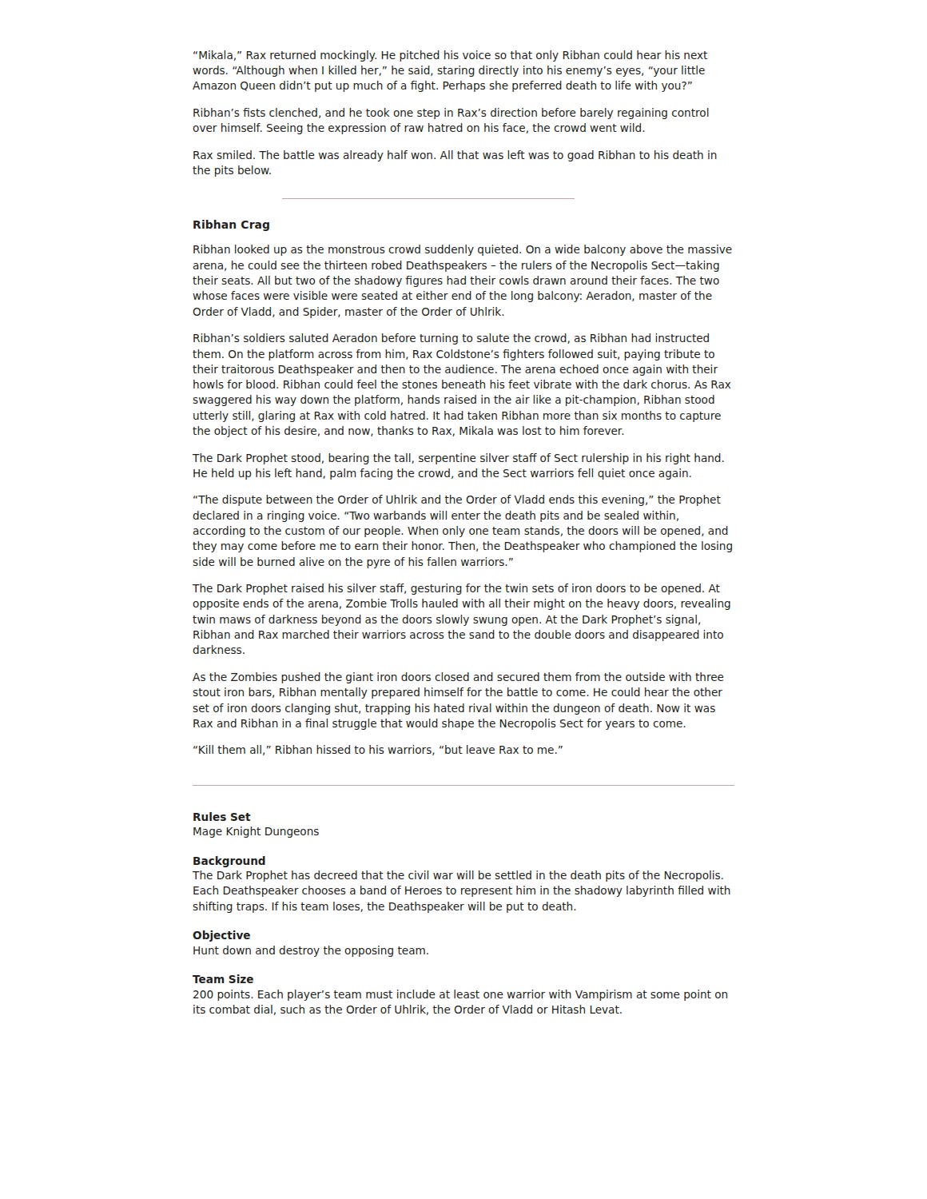“Mikala,” Rax returned mockingly. He pitched his voice so that only Ribhan could hear his next words. “Although when I killed her,” he said, staring directly into his enemy’s eyes, “your little Amazon Queen didn’t put up much of a fight. Perhaps she preferred death to life with you?”
Ribhan’s fists clenched, and he took one step in Rax’s direction before barely regaining control over himself. Seeing the expression of raw hatred on his face, the crowd went wild.
Rax smiled. The battle was already half won. All that was left was to goad Ribhan to his death in the pits below.
Ribhan Crag
Ribhan looked up as the monstrous crowd suddenly quieted. On a wide balcony above the massive arena, he could see the thirteen robed Deathspeakers – the rulers of the Necropolis Sect—taking their seats. All but two of the shadowy figures had their cowls drawn around their faces. The two whose faces were visible were seated at either end of the long balcony: Aeradon, master of the Order of Vladd, and Spider, master of the Order of Uhlrik.
Ribhan’s soldiers saluted Aeradon before turning to salute the crowd, as Ribhan had instructed them. On the platform across from him, Rax Coldstone’s fighters followed suit, paying tribute to their traitorous Deathspeaker and then to the audience. The arena echoed once again with their howls for blood. Ribhan could feel the stones beneath his feet vibrate with the dark chorus. As Rax swaggered his way down the platform, hands raised in the air like a pit-champion, Ribhan stood utterly still, glaring at Rax with cold hatred. It had taken Ribhan more than six months to capture the object of his desire, and now, thanks to Rax, Mikala was lost to him forever.
The Dark Prophet stood, bearing the tall, serpentine silver staff of Sect rulership in his right hand. He held up his left hand, palm facing the crowd, and the Sect warriors fell quiet once again.
“The dispute between the Order of Uhlrik and the Order of Vladd ends this evening,” the Prophet declared in a ringing voice. “Two warbands will enter the death pits and be sealed within, according to the custom of our people. When only one team stands, the doors will be opened, and they may come before me to earn their honor. Then, the Deathspeaker who championed the losing side will be burned alive on the pyre of his fallen warriors.”
The Dark Prophet raised his silver staff, gesturing for the twin sets of iron doors to be opened. At opposite ends of the arena, Zombie Trolls hauled with all their might on the heavy doors, revealing twin maws of darkness beyond as the doors slowly swung open. At the Dark Prophet’s signal, Ribhan and Rax marched their warriors across the sand to the double doors and disappeared into darkness.
As the Zombies pushed the giant iron doors closed and secured them from the outside with three stout iron bars, Ribhan mentally prepared himself for the battle to come. He could hear the other set of iron doors clanging shut, trapping his hated rival within the dungeon of death. Now it was Rax and Ribhan in a final struggle that would shape the Necropolis Sect for years to come.
“Kill them all,” Ribhan hissed to his warriors, “but leave Rax to me.”
Rules Set
Mage Knight Dungeons
Background
The Dark Prophet has decreed that the civil war will be settled in the death pits of the Necropolis. Each Deathspeaker chooses a band of Heroes to represent him in the shadowy labyrinth filled with shifting traps. If his team loses, the Deathspeaker will be put to death.
Objective
Hunt down and destroy the opposing team.
Team Size
200 points. Each player’s team must include at least one warrior with Vampirism at some point on its combat dial, such as the Order of Uhlrik, the Order of Vladd or Hitash Levat.